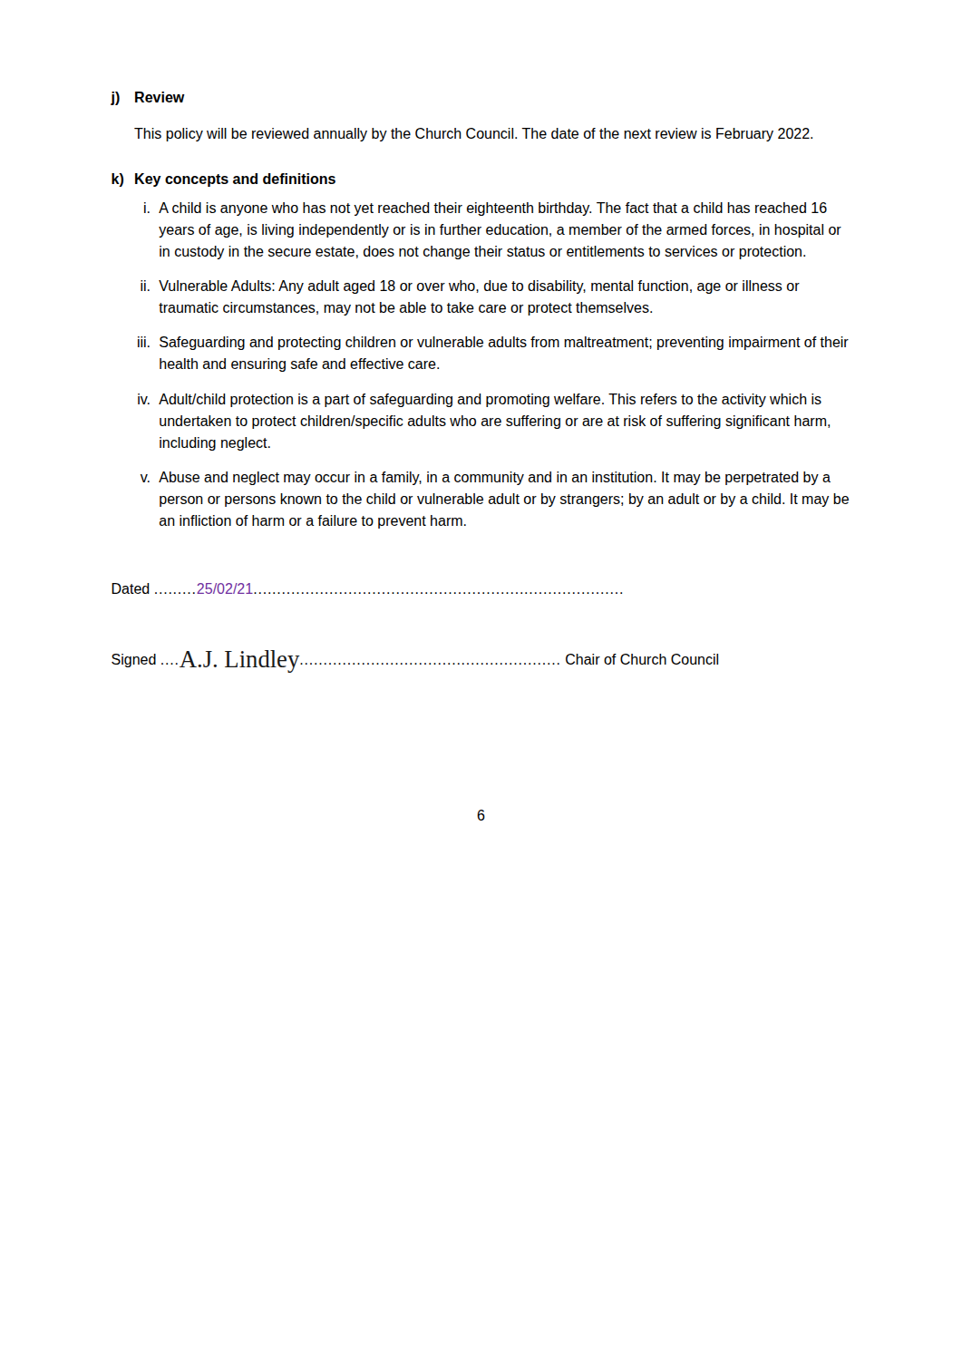j) Review
This policy will be reviewed annually by the Church Council. The date of the next review is February 2022.
k) Key concepts and definitions
A child is anyone who has not yet reached their eighteenth birthday. The fact that a child has reached 16 years of age, is living independently or is in further education, a member of the armed forces, in hospital or in custody in the secure estate, does not change their status or entitlements to services or protection.
Vulnerable Adults: Any adult aged 18 or over who, due to disability, mental function, age or illness or traumatic circumstances, may not be able to take care or protect themselves.
Safeguarding and protecting children or vulnerable adults from maltreatment; preventing impairment of their health and ensuring safe and effective care.
Adult/child protection is a part of safeguarding and promoting welfare. This refers to the activity which is undertaken to protect children/specific adults who are suffering or are at risk of suffering significant harm, including neglect.
Abuse and neglect may occur in a family, in a community and in an institution. It may be perpetrated by a person or persons known to the child or vulnerable adult or by strangers; by an adult or by a child. It may be an infliction of harm or a failure to prevent harm.
Dated ......... 25/02/21..............................................................................
Signed .... A.J. Lindley....................................................... Chair of Church Council
6